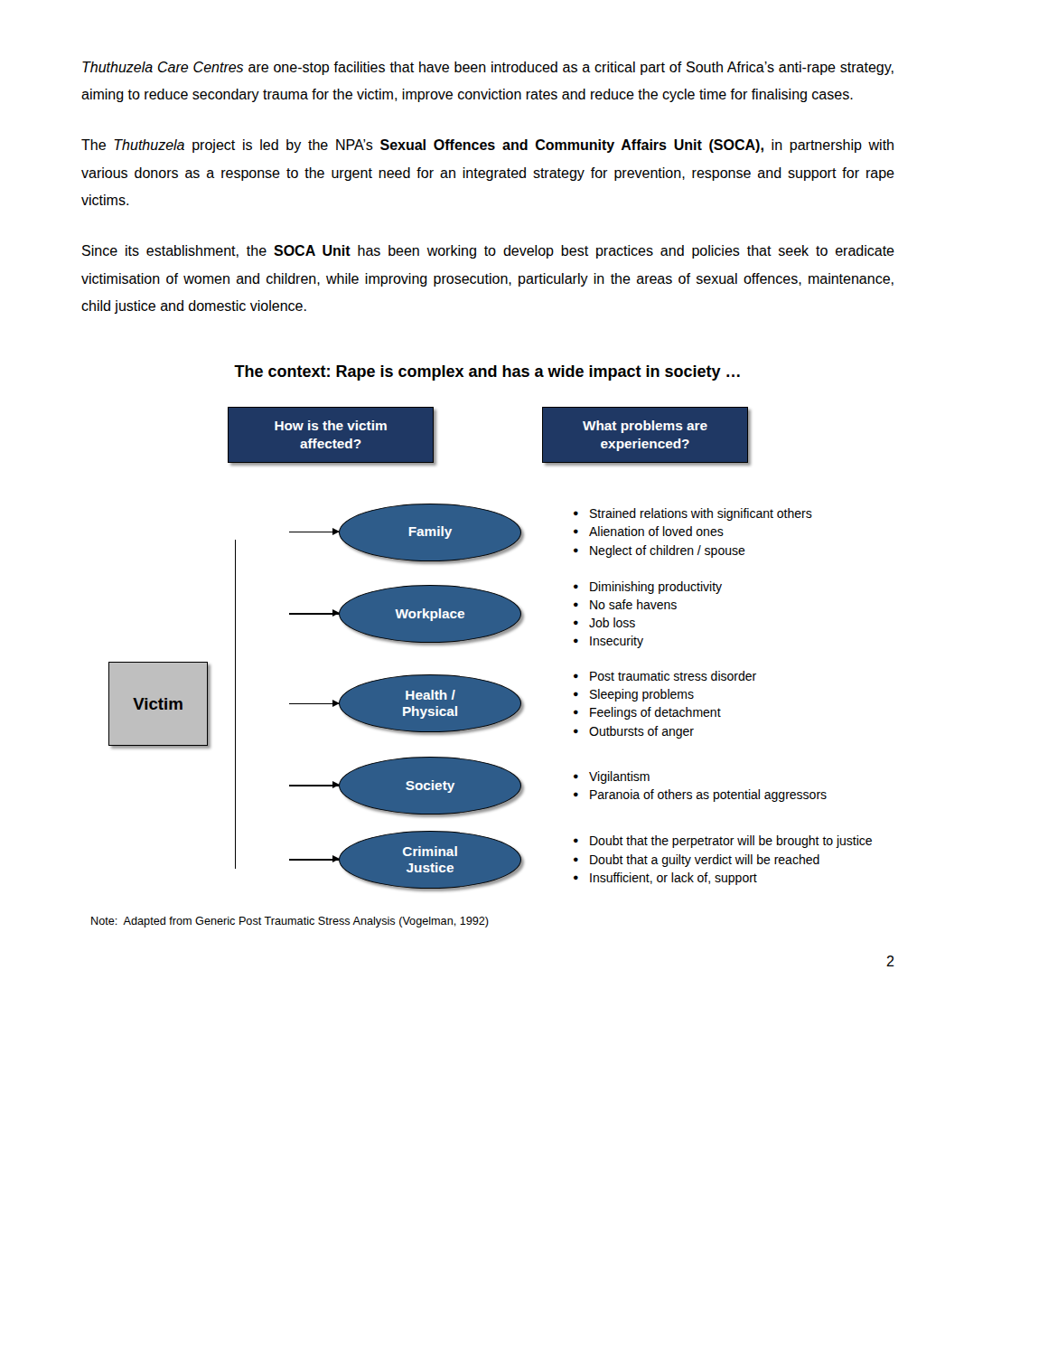Thuthuzela Care Centres are one-stop facilities that have been introduced as a critical part of South Africa’s anti-rape strategy, aiming to reduce secondary trauma for the victim, improve conviction rates and reduce the cycle time for finalising cases.
The Thuthuzela project is led by the NPA’s Sexual Offences and Community Affairs Unit (SOCA), in partnership with various donors as a response to the urgent need for an integrated strategy for prevention, response and support for rape victims.
Since its establishment, the SOCA Unit has been working to develop best practices and policies that seek to eradicate victimisation of women and children, while improving prosecution, particularly in the areas of sexual offences, maintenance, child justice and domestic violence.
The context: Rape is complex and has a wide impact in society …
How is the victim
affected?
What problems are
experienced?
Victim
Family
Strained relations with significant others
Alienation of loved ones
Neglect of children / spouse
Workplace
Diminishing productivity
No safe havens
Job loss
Insecurity
Health /
Physical
Post traumatic stress disorder
Sleeping problems
Feelings of detachment
Outbursts of anger
Society
Vigilantism
Paranoia of others as potential aggressors
Criminal
Justice
Doubt that the perpetrator will be brought to justice
Doubt that a guilty verdict will be reached
Insufficient, or lack of, support
Note: Adapted from Generic Post Traumatic Stress Analysis (Vogelman, 1992)
2